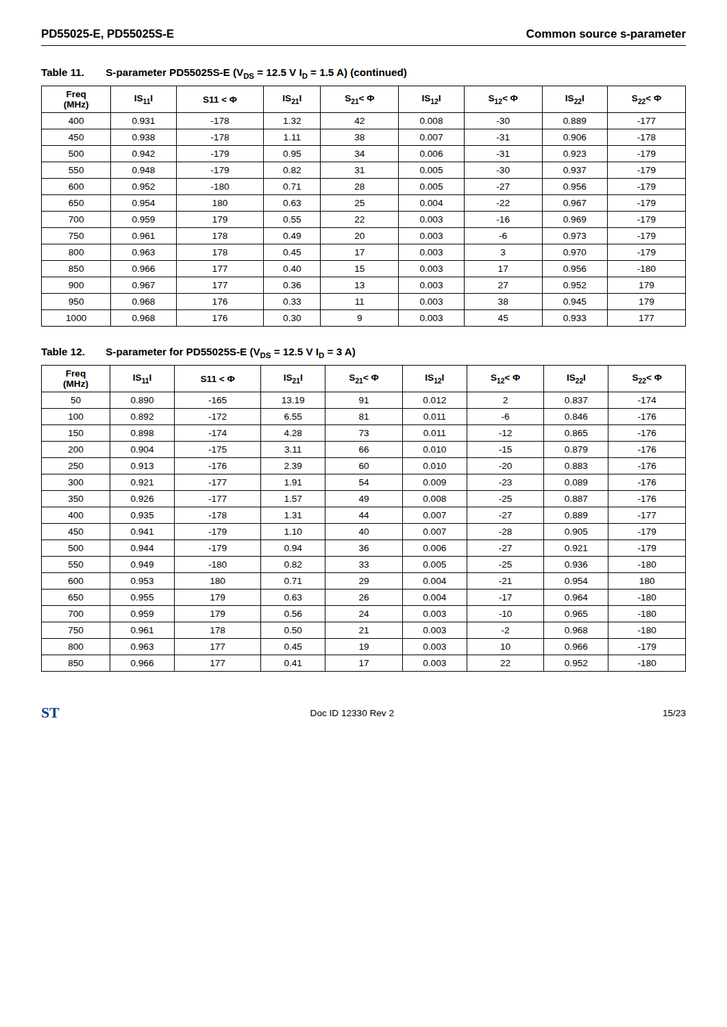PD55025-E, PD55025S-E Common source s-parameter
Table 11. S-parameter PD55025S-E (VDS = 12.5 V ID = 1.5 A) (continued)
| Freq (MHz) | IS 11 I | S11 < Φ | IS 21 I | S 21 < Φ | IS 12 I | S 12 < Φ | IS 22 I | S 22 < Φ |
| --- | --- | --- | --- | --- | --- | --- | --- | --- |
| 400 | 0.931 | -178 | 1.32 | 42 | 0.008 | -30 | 0.889 | -177 |
| 450 | 0.938 | -178 | 1.11 | 38 | 0.007 | -31 | 0.906 | -178 |
| 500 | 0.942 | -179 | 0.95 | 34 | 0.006 | -31 | 0.923 | -179 |
| 550 | 0.948 | -179 | 0.82 | 31 | 0.005 | -30 | 0.937 | -179 |
| 600 | 0.952 | -180 | 0.71 | 28 | 0.005 | -27 | 0.956 | -179 |
| 650 | 0.954 | 180 | 0.63 | 25 | 0.004 | -22 | 0.967 | -179 |
| 700 | 0.959 | 179 | 0.55 | 22 | 0.003 | -16 | 0.969 | -179 |
| 750 | 0.961 | 178 | 0.49 | 20 | 0.003 | -6 | 0.973 | -179 |
| 800 | 0.963 | 178 | 0.45 | 17 | 0.003 | 3 | 0.970 | -179 |
| 850 | 0.966 | 177 | 0.40 | 15 | 0.003 | 17 | 0.956 | -180 |
| 900 | 0.967 | 177 | 0.36 | 13 | 0.003 | 27 | 0.952 | 179 |
| 950 | 0.968 | 176 | 0.33 | 11 | 0.003 | 38 | 0.945 | 179 |
| 1000 | 0.968 | 176 | 0.30 | 9 | 0.003 | 45 | 0.933 | 177 |
Table 12. S-parameter for PD55025S-E (VDS = 12.5 V ID = 3 A)
| Freq (MHz) | IS 11 I | S11 < Φ | IS 21 I | S 21 < Φ | IS 12 I | S 12 < Φ | IS 22 I | S 22 < Φ |
| --- | --- | --- | --- | --- | --- | --- | --- | --- |
| 50 | 0.890 | -165 | 13.19 | 91 | 0.012 | 2 | 0.837 | -174 |
| 100 | 0.892 | -172 | 6.55 | 81 | 0.011 | -6 | 0.846 | -176 |
| 150 | 0.898 | -174 | 4.28 | 73 | 0.011 | -12 | 0.865 | -176 |
| 200 | 0.904 | -175 | 3.11 | 66 | 0.010 | -15 | 0.879 | -176 |
| 250 | 0.913 | -176 | 2.39 | 60 | 0.010 | -20 | 0.883 | -176 |
| 300 | 0.921 | -177 | 1.91 | 54 | 0.009 | -23 | 0.089 | -176 |
| 350 | 0.926 | -177 | 1.57 | 49 | 0.008 | -25 | 0.887 | -176 |
| 400 | 0.935 | -178 | 1.31 | 44 | 0.007 | -27 | 0.889 | -177 |
| 450 | 0.941 | -179 | 1.10 | 40 | 0.007 | -28 | 0.905 | -179 |
| 500 | 0.944 | -179 | 0.94 | 36 | 0.006 | -27 | 0.921 | -179 |
| 550 | 0.949 | -180 | 0.82 | 33 | 0.005 | -25 | 0.936 | -180 |
| 600 | 0.953 | 180 | 0.71 | 29 | 0.004 | -21 | 0.954 | 180 |
| 650 | 0.955 | 179 | 0.63 | 26 | 0.004 | -17 | 0.964 | -180 |
| 700 | 0.959 | 179 | 0.56 | 24 | 0.003 | -10 | 0.965 | -180 |
| 750 | 0.961 | 178 | 0.50 | 21 | 0.003 | -2 | 0.968 | -180 |
| 800 | 0.963 | 177 | 0.45 | 19 | 0.003 | 10 | 0.966 | -179 |
| 850 | 0.966 | 177 | 0.41 | 17 | 0.003 | 22 | 0.952 | -180 |
ST Doc ID 12330 Rev 2 15/23